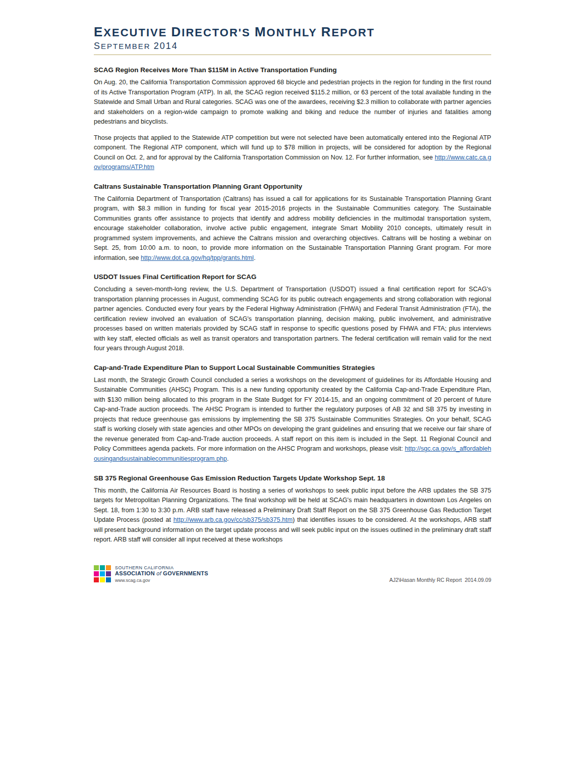Executive Director's Monthly Report
September 2014
SCAG Region Receives More Than $115M in Active Transportation Funding
On Aug. 20, the California Transportation Commission approved 68 bicycle and pedestrian projects in the region for funding in the first round of its Active Transportation Program (ATP). In all, the SCAG region received $115.2 million, or 63 percent of the total available funding in the Statewide and Small Urban and Rural categories. SCAG was one of the awardees, receiving $2.3 million to collaborate with partner agencies and stakeholders on a region-wide campaign to promote walking and biking and reduce the number of injuries and fatalities among pedestrians and bicyclists.
Those projects that applied to the Statewide ATP competition but were not selected have been automatically entered into the Regional ATP component. The Regional ATP component, which will fund up to $78 million in projects, will be considered for adoption by the Regional Council on Oct. 2, and for approval by the California Transportation Commission on Nov. 12. For further information, see http://www.catc.ca.gov/programs/ATP.htm
Caltrans Sustainable Transportation Planning Grant Opportunity
The California Department of Transportation (Caltrans) has issued a call for applications for its Sustainable Transportation Planning Grant program, with $8.3 million in funding for fiscal year 2015-2016 projects in the Sustainable Communities category. The Sustainable Communities grants offer assistance to projects that identify and address mobility deficiencies in the multimodal transportation system, encourage stakeholder collaboration, involve active public engagement, integrate Smart Mobility 2010 concepts, ultimately result in programmed system improvements, and achieve the Caltrans mission and overarching objectives. Caltrans will be hosting a webinar on Sept. 25, from 10:00 a.m. to noon, to provide more information on the Sustainable Transportation Planning Grant program. For more information, see http://www.dot.ca.gov/hq/tpp/grants.html.
USDOT Issues Final Certification Report for SCAG
Concluding a seven-month-long review, the U.S. Department of Transportation (USDOT) issued a final certification report for SCAG's transportation planning processes in August, commending SCAG for its public outreach engagements and strong collaboration with regional partner agencies. Conducted every four years by the Federal Highway Administration (FHWA) and Federal Transit Administration (FTA), the certification review involved an evaluation of SCAG's transportation planning, decision making, public involvement, and administrative processes based on written materials provided by SCAG staff in response to specific questions posed by FHWA and FTA; plus interviews with key staff, elected officials as well as transit operators and transportation partners. The federal certification will remain valid for the next four years through August 2018.
Cap-and-Trade Expenditure Plan to Support Local Sustainable Communities Strategies
Last month, the Strategic Growth Council concluded a series a workshops on the development of guidelines for its Affordable Housing and Sustainable Communities (AHSC) Program. This is a new funding opportunity created by the California Cap-and-Trade Expenditure Plan, with $130 million being allocated to this program in the State Budget for FY 2014-15, and an ongoing commitment of 20 percent of future Cap-and-Trade auction proceeds. The AHSC Program is intended to further the regulatory purposes of AB 32 and SB 375 by investing in projects that reduce greenhouse gas emissions by implementing the SB 375 Sustainable Communities Strategies. On your behalf, SCAG staff is working closely with state agencies and other MPOs on developing the grant guidelines and ensuring that we receive our fair share of the revenue generated from Cap-and-Trade auction proceeds. A staff report on this item is included in the Sept. 11 Regional Council and Policy Committees agenda packets. For more information on the AHSC Program and workshops, please visit: http://sgc.ca.gov/s_affordablehousingandsustainablecommunitiesprogram.php.
SB 375 Regional Greenhouse Gas Emission Reduction Targets Update Workshop Sept. 18
This month, the California Air Resources Board is hosting a series of workshops to seek public input before the ARB updates the SB 375 targets for Metropolitan Planning Organizations. The final workshop will be held at SCAG's main headquarters in downtown Los Angeles on Sept. 18, from 1:30 to 3:30 p.m. ARB staff have released a Preliminary Draft Staff Report on the SB 375 Greenhouse Gas Reduction Target Update Process (posted at http://www.arb.ca.gov/cc/sb375/sb375.htm) that identifies issues to be considered. At the workshops, ARB staff will present background information on the target update process and will seek public input on the issues outlined in the preliminary draft staff report. ARB staff will consider all input received at these workshops
SOUTHERN CALIFORNIA
ASSOCIATION of GOVERNMENTS
www.scag.ca.gov
AJ2\Hasan Monthly RC Report 2014.09.09